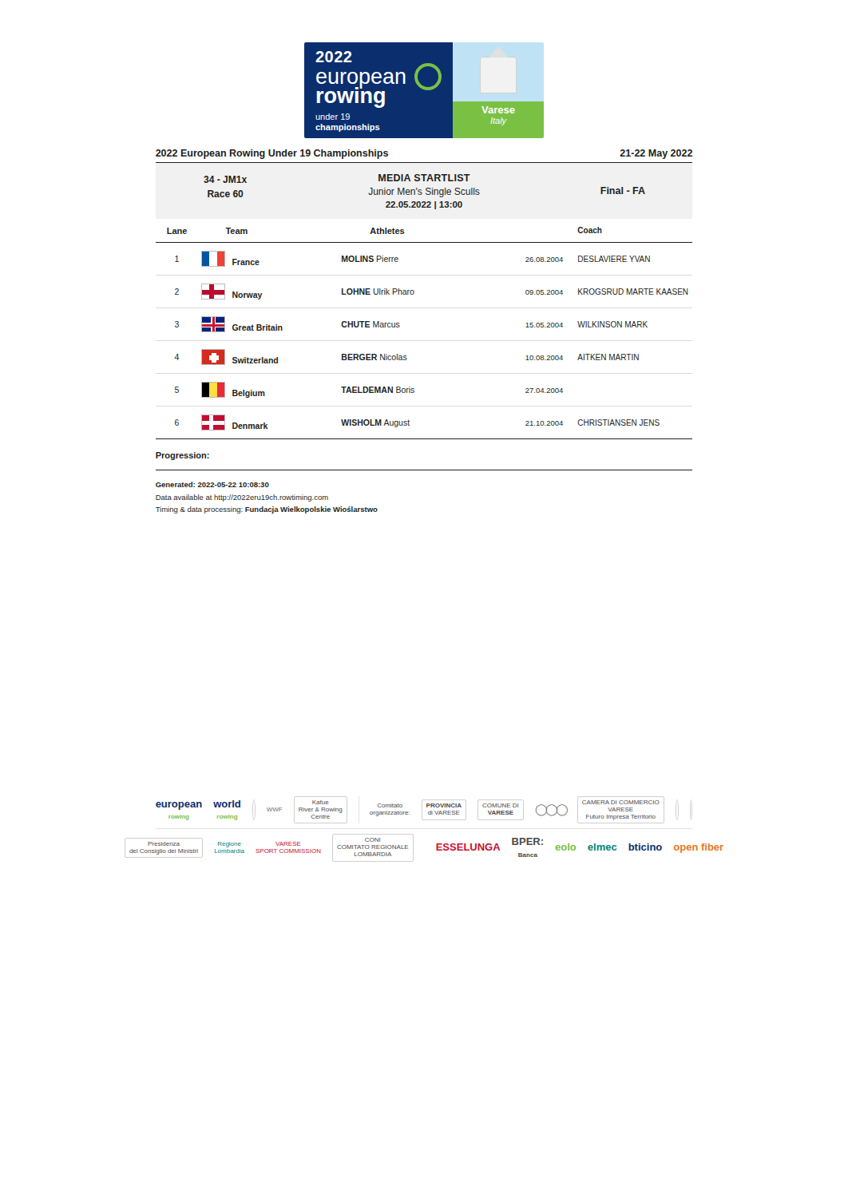2022
european
rowing
under 19
championships
VareseItaly
2022 European Rowing Under 19 Championships
21-22 May 2022
34 - JM1x
Race 60
MEDIA STARTLIST
Junior Men's Single Sculls
22.05.2022 | 13:00
Final - FA
| Lane | Team | Athletes | Coach |
| --- | --- | --- | --- |
| 1 | France | MOLINS Pierre 26.08.2004 | DESLAVIERE YVAN |
| 2 | Norway | LOHNE Ulrik Pharo 09.05.2004 | KROGSRUD MARTE KAASEN |
| 3 | Great Britain | CHUTE Marcus 15.05.2004 | WILKINSON MARK |
| 4 | Switzerland | BERGER Nicolas 10.08.2004 | AITKEN MARTIN |
| 5 | Belgium | TAELDEMAN Boris 27.04.2004 | |
| 6 | Denmark | WISHOLM August 21.10.2004 | CHRISTIANSEN JENS |
Progression:
Generated: 2022-05-22 10:08:30
Data available at http://2022eru19ch.rowtiming.com
Timing & data processing: Fundacja Wielkopolskie Wioślarstwo
european
rowing
world
rowing
WWF
Kafue
River & Rowing
Centre
Comitato
organizzatore:
PROVINCIA
di VARESE
COMUNE DI
VARESE
◯◯◯
CAMERA DI COMMERCIO
VARESE
Futuro Impresa Territorio
Presidenza
del Consiglio dei Ministri
Regione
Lombardia
VARESE
SPORT COMMISSION
CONI
COMITATO REGIONALE
LOMBARDIA
ESSELUNGA
BPER:
Banca
eolo
elmec
bticino
open fiber